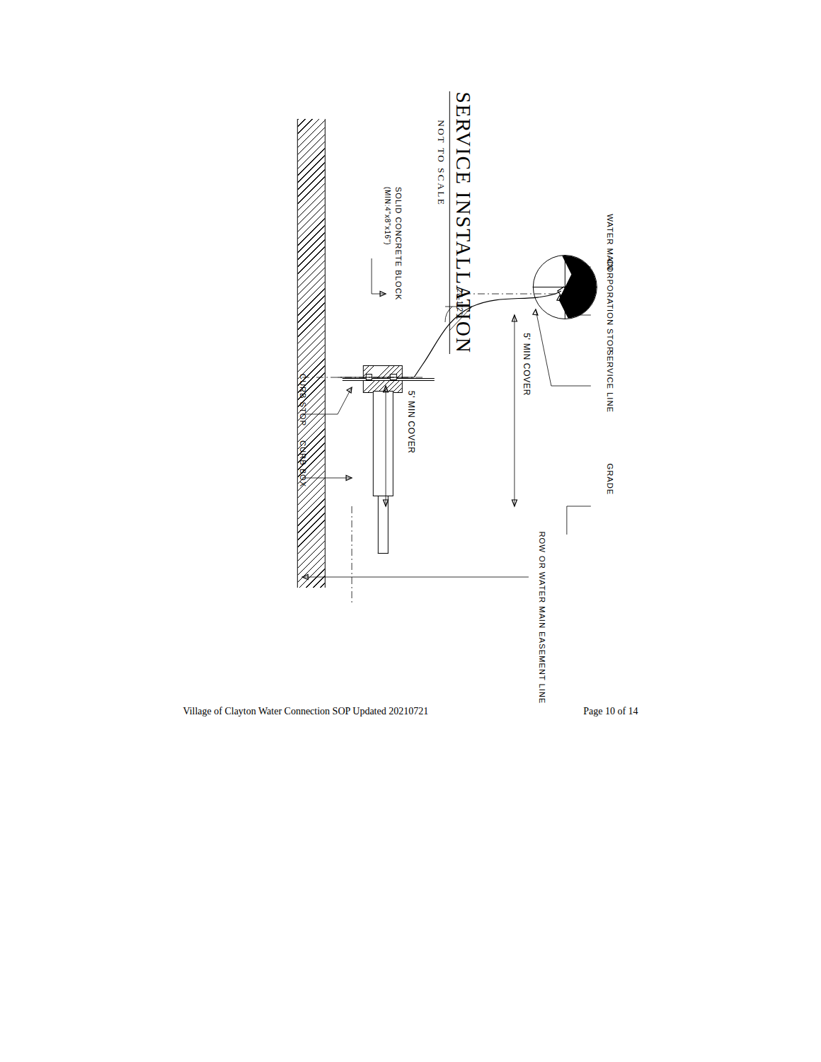SERVICE INSTALLATION
NOT TO SCALE
WATER MAIN
CORPORATION STOP
SERVICE LINE
GRADE
ROW OR WATER MAIN EASEMENT LINE
5' MIN COVER
5' MIN COVER
22‑1/2°
SOLID CONCRETE BLOCK
(MIN:4"x8"x16")
CURB STOP
CURB BOX
Village of Clayton Water Connection SOP Updated 20210721 Page 10 of 14